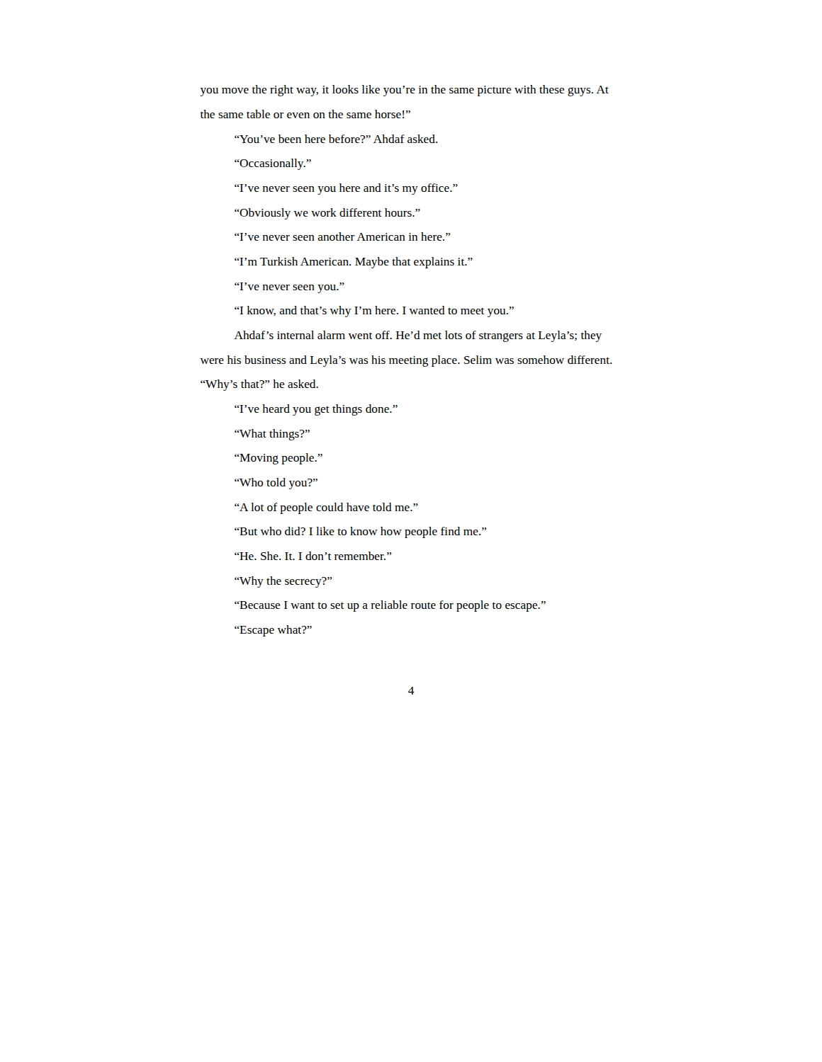you move the right way, it looks like you’re in the same picture with these guys. At the same table or even on the same horse!”
“You’ve been here before?” Ahdaf asked.
“Occasionally.”
“I’ve never seen you here and it’s my office.”
“Obviously we work different hours.”
“I’ve never seen another American in here.”
“I’m Turkish American. Maybe that explains it.”
“I’ve never seen you.”
“I know, and that’s why I’m here. I wanted to meet you.”
Ahdaf’s internal alarm went off. He’d met lots of strangers at Leyla’s; they were his business and Leyla’s was his meeting place. Selim was somehow different. “Why’s that?” he asked.
“I’ve heard you get things done.”
“What things?”
“Moving people.”
“Who told you?”
“A lot of people could have told me.”
“But who did? I like to know how people find me.”
“He. She. It. I don’t remember.”
“Why the secrecy?”
“Because I want to set up a reliable route for people to escape.”
“Escape what?”
4